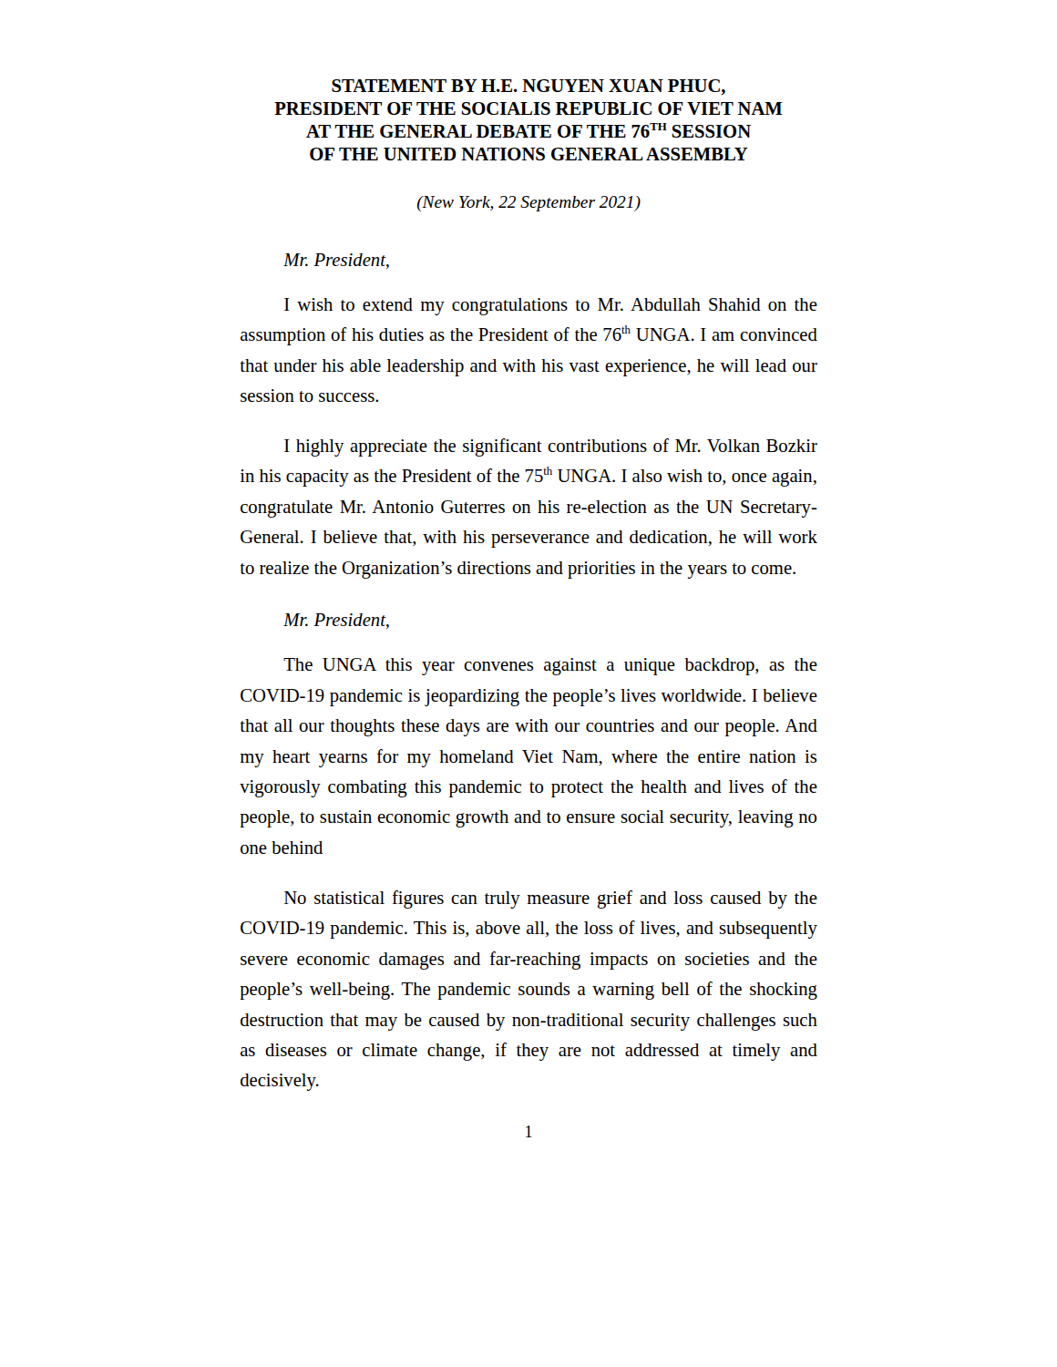STATEMENT BY H.E. NGUYEN XUAN PHUC, PRESIDENT OF THE SOCIALIS REPUBLIC OF VIET NAM AT THE GENERAL DEBATE OF THE 76TH SESSION OF THE UNITED NATIONS GENERAL ASSEMBLY
(New York, 22 September 2021)
Mr. President,
I wish to extend my congratulations to Mr. Abdullah Shahid on the assumption of his duties as the President of the 76th UNGA. I am convinced that under his able leadership and with his vast experience, he will lead our session to success.
I highly appreciate the significant contributions of Mr. Volkan Bozkir in his capacity as the President of the 75th UNGA. I also wish to, once again, congratulate Mr. Antonio Guterres on his re-election as the UN Secretary-General. I believe that, with his perseverance and dedication, he will work to realize the Organization’s directions and priorities in the years to come.
Mr. President,
The UNGA this year convenes against a unique backdrop, as the COVID-19 pandemic is jeopardizing the people’s lives worldwide. I believe that all our thoughts these days are with our countries and our people. And my heart yearns for my homeland Viet Nam, where the entire nation is vigorously combating this pandemic to protect the health and lives of the people, to sustain economic growth and to ensure social security, leaving no one behind
No statistical figures can truly measure grief and loss caused by the COVID-19 pandemic. This is, above all, the loss of lives, and subsequently severe economic damages and far-reaching impacts on societies and the people’s well-being. The pandemic sounds a warning bell of the shocking destruction that may be caused by non-traditional security challenges such as diseases or climate change, if they are not addressed at timely and decisively.
1